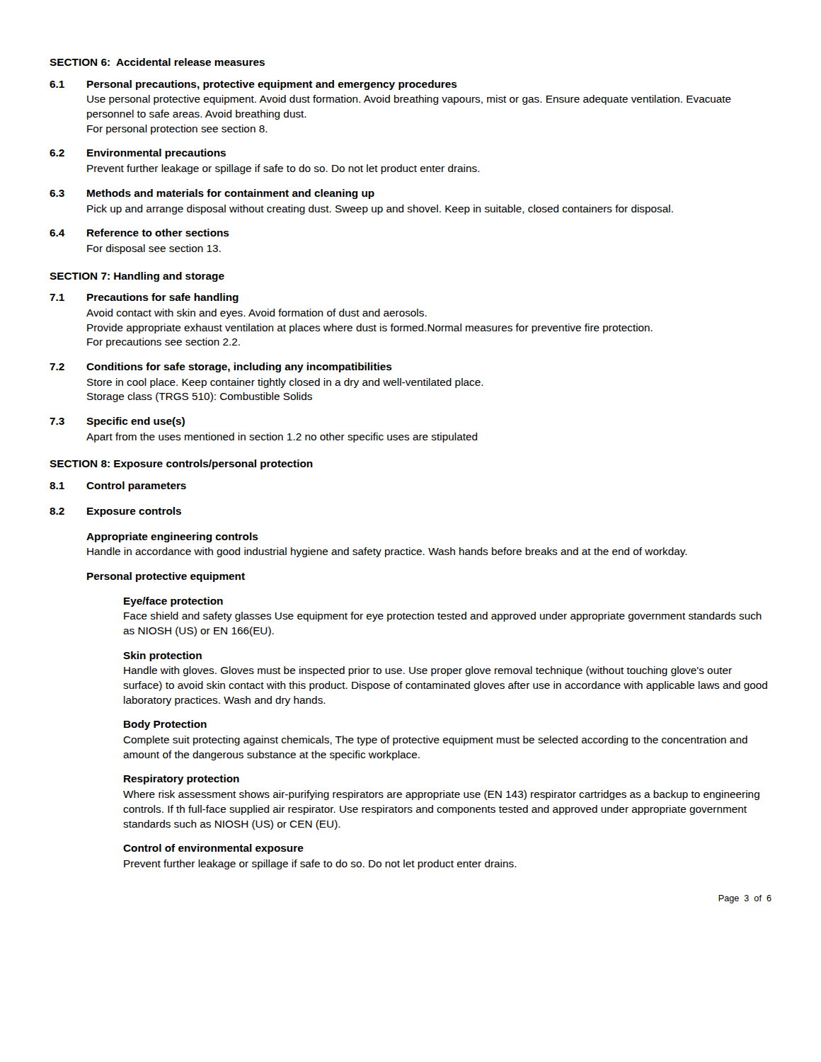SECTION 6: Accidental release measures
6.1
Personal precautions, protective equipment and emergency procedures
Use personal protective equipment. Avoid dust formation. Avoid breathing vapours, mist or gas. Ensure adequate ventilation. Evacuate personnel to safe areas. Avoid breathing dust.
For personal protection see section 8.
6.2
Environmental precautions
Prevent further leakage or spillage if safe to do so. Do not let product enter drains.
6.3
Methods and materials for containment and cleaning up
Pick up and arrange disposal without creating dust. Sweep up and shovel. Keep in suitable, closed containers for disposal.
6.4
Reference to other sections
For disposal see section 13.
SECTION 7: Handling and storage
7.1
Precautions for safe handling
Avoid contact with skin and eyes. Avoid formation of dust and aerosols.
Provide appropriate exhaust ventilation at places where dust is formed.Normal measures for preventive fire protection.
For precautions see section 2.2.
7.2
Conditions for safe storage, including any incompatibilities
Store in cool place. Keep container tightly closed in a dry and well-ventilated place.
Storage class (TRGS 510): Combustible Solids
7.3
Specific end use(s)
Apart from the uses mentioned in section 1.2 no other specific uses are stipulated
SECTION 8: Exposure controls/personal protection
8.1
Control parameters
8.2
Exposure controls
Appropriate engineering controls
Handle in accordance with good industrial hygiene and safety practice. Wash hands before breaks and at the end of workday.
Personal protective equipment
Eye/face protection
Face shield and safety glasses Use equipment for eye protection tested and approved under appropriate government standards such as NIOSH (US) or EN 166(EU).
Skin protection
Handle with gloves. Gloves must be inspected prior to use. Use proper glove removal technique (without touching glove's outer surface) to avoid skin contact with this product. Dispose of contaminated gloves after use in accordance with applicable laws and good laboratory practices. Wash and dry hands.
Body Protection
Complete suit protecting against chemicals, The type of protective equipment must be selected according to the concentration and amount of the dangerous substance at the specific workplace.
Respiratory protection
Where risk assessment shows air-purifying respirators are appropriate use (EN 143) respirator cartridges as a backup to engineering controls. If th full-face supplied air respirator. Use respirators and components tested and approved under appropriate government standards such as NIOSH (US) or CEN (EU).
Control of environmental exposure
Prevent further leakage or spillage if safe to do so. Do not let product enter drains.
Page 3 of 6